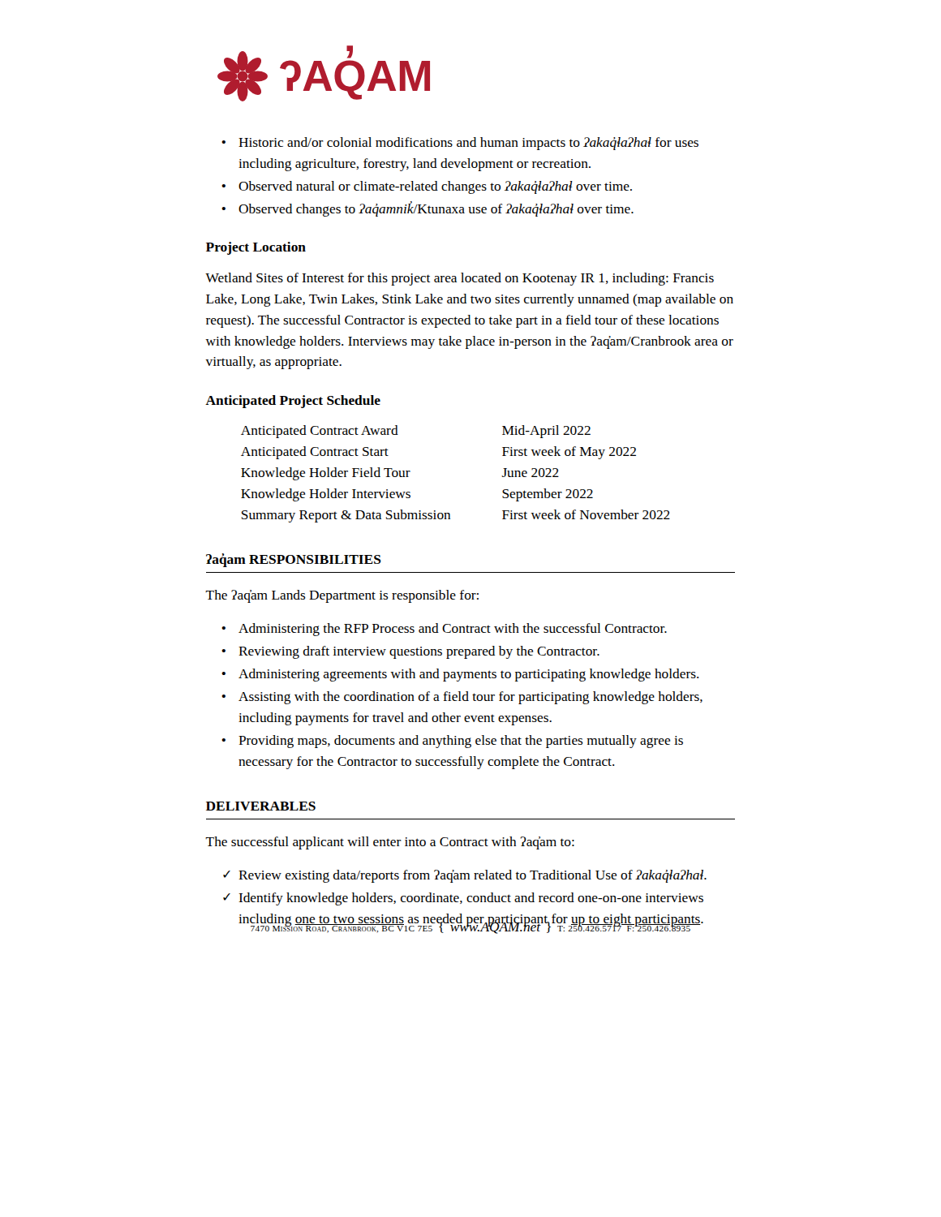ʔAQ̓AM
Historic and/or colonial modifications and human impacts to ʔakaq̓ɬaʔhaɬ for uses including agriculture, forestry, land development or recreation.
Observed natural or climate-related changes to ʔakaq̓ɬaʔhaɬ over time.
Observed changes to ʔaq̓amnik̓/Ktunaxa use of ʔakaq̓ɬaʔhaɬ over time.
Project Location
Wetland Sites of Interest for this project area located on Kootenay IR 1, including: Francis Lake, Long Lake, Twin Lakes, Stink Lake and two sites currently unnamed (map available on request). The successful Contractor is expected to take part in a field tour of these locations with knowledge holders. Interviews may take place in-person in the ʔaq̓am/Cranbrook area or virtually, as appropriate.
Anticipated Project Schedule
Anticipated Contract Award Mid-April 2022
Anticipated Contract Start First week of May 2022
Knowledge Holder Field Tour June 2022
Knowledge Holder Interviews September 2022
Summary Report & Data Submission First week of November 2022
ʔaq̓am RESPONSIBILITIES
The ʔaq̓am Lands Department is responsible for:
Administering the RFP Process and Contract with the successful Contractor.
Reviewing draft interview questions prepared by the Contractor.
Administering agreements with and payments to participating knowledge holders.
Assisting with the coordination of a field tour for participating knowledge holders, including payments for travel and other event expenses.
Providing maps, documents and anything else that the parties mutually agree is necessary for the Contractor to successfully complete the Contract.
DELIVERABLES
The successful applicant will enter into a Contract with ʔaq̓am to:
Review existing data/reports from ʔaq̓am related to Traditional Use of ʔakaq̓ɬaʔhaɬ.
Identify knowledge holders, coordinate, conduct and record one-on-one interviews including one to two sessions as needed per participant for up to eight participants.
7470 Mission Road, Cranbrook, BC V1C 7E5 { www.AQAM.net } T: 250.426.5717 F: 250.426.8935